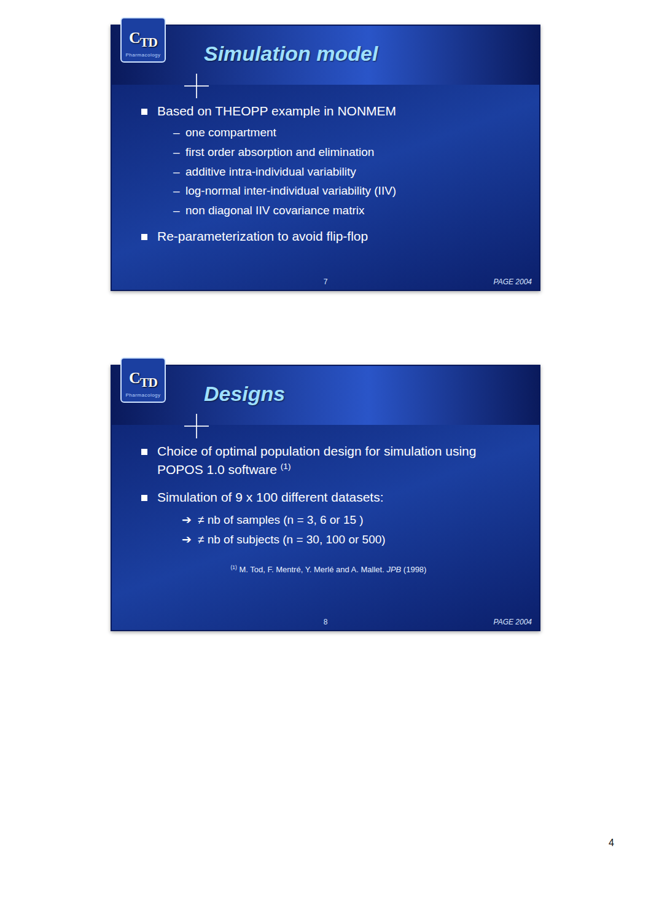CTD Pharmacology
Simulation model
Based on THEOPP example in NONMEM
one compartment
first order absorption and elimination
additive intra-individual variability
log-normal inter-individual variability (IIV)
non diagonal IIV covariance matrix
Re-parameterization to avoid flip-flop
7
PAGE 2004
CTD Pharmacology
Designs
Choice of optimal population design for simulation using POPOS 1.0 software (1)
Simulation of 9 x 100 different datasets:
≠ nb of samples (n = 3, 6 or 15 )
≠ nb of subjects (n = 30, 100 or 500)
(1) M. Tod, F. Mentré, Y. Merlé and A. Mallet. JPB (1998)
8
PAGE 2004
4